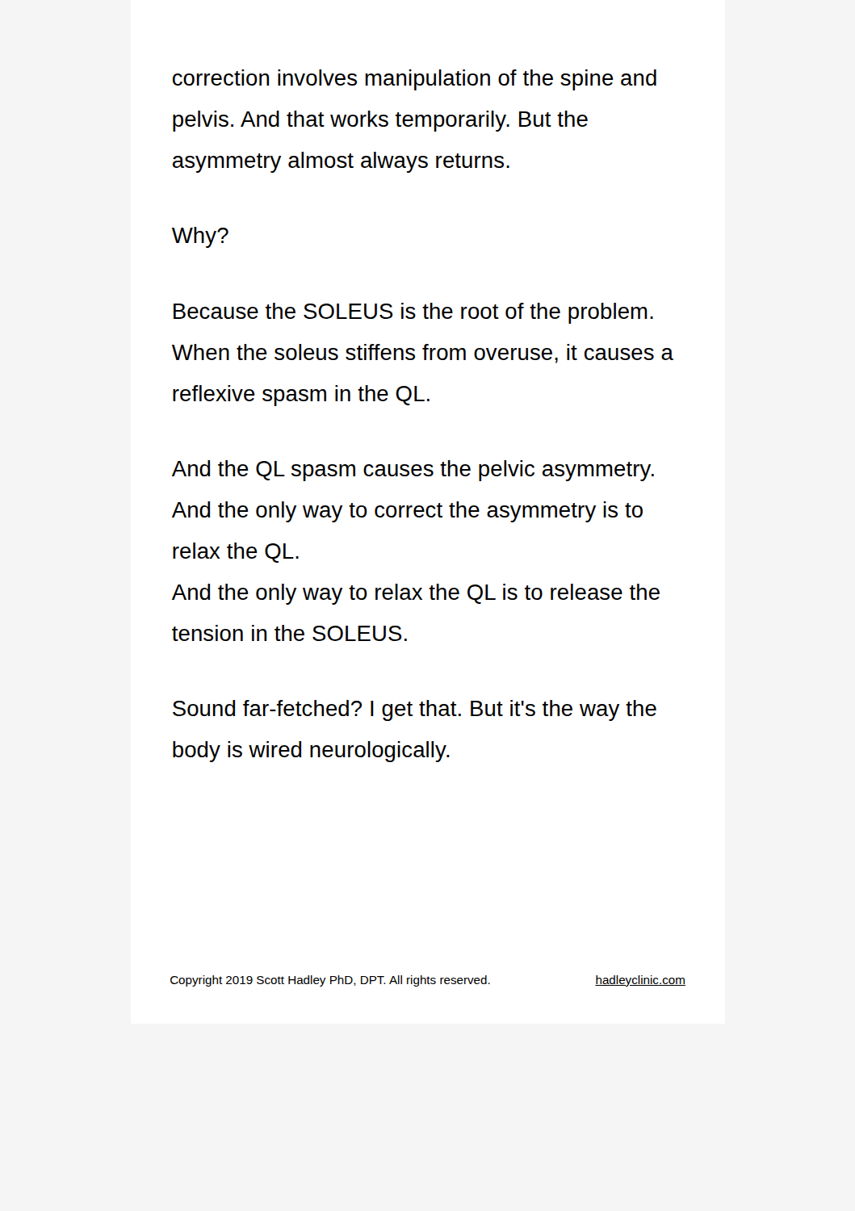correction involves manipulation of the spine and pelvis. And that works temporarily. But the asymmetry almost always returns.
Why?
Because the SOLEUS is the root of the problem. When the soleus stiffens from overuse, it causes a reflexive spasm in the QL.
And the QL spasm causes the pelvic asymmetry. And the only way to correct the asymmetry is to relax the QL.
And the only way to relax the QL is to release the tension in the SOLEUS.
Sound far-fetched? I get that. But it's the way the body is wired neurologically.
Copyright 2019 Scott Hadley PhD, DPT. All rights reserved. hadleyclinic.com